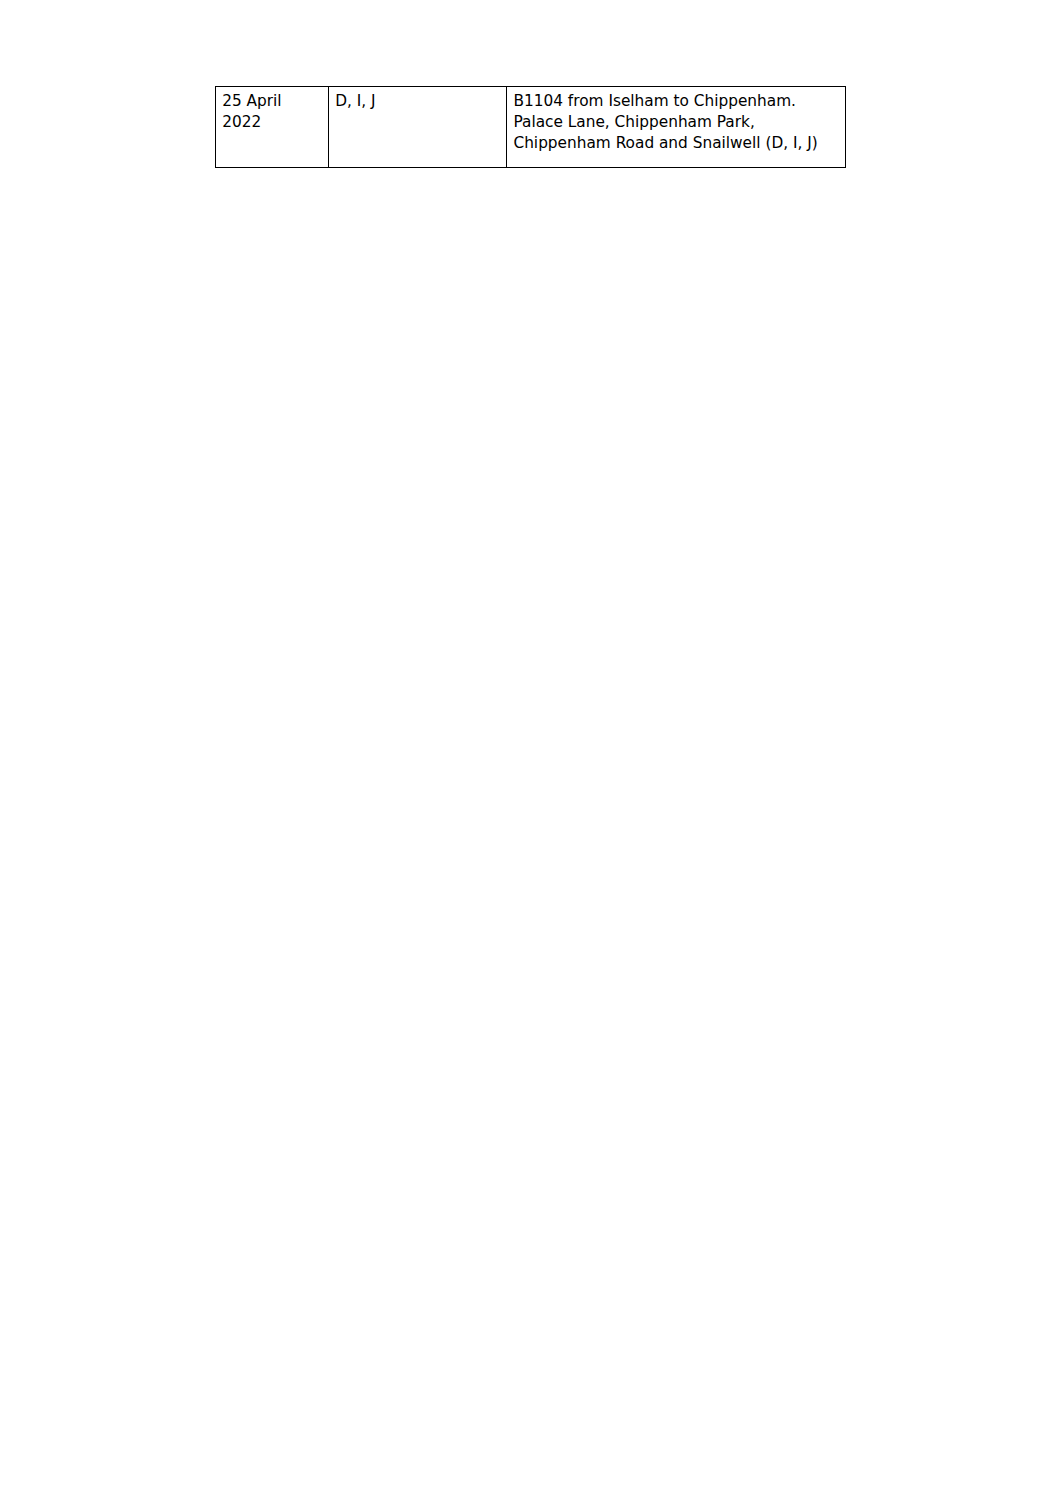| 25 April 2022 | D, I, J | B1104 from Iselham to Chippenham. Palace Lane, Chippenham Park, Chippenham Road and Snailwell (D, I, J) |